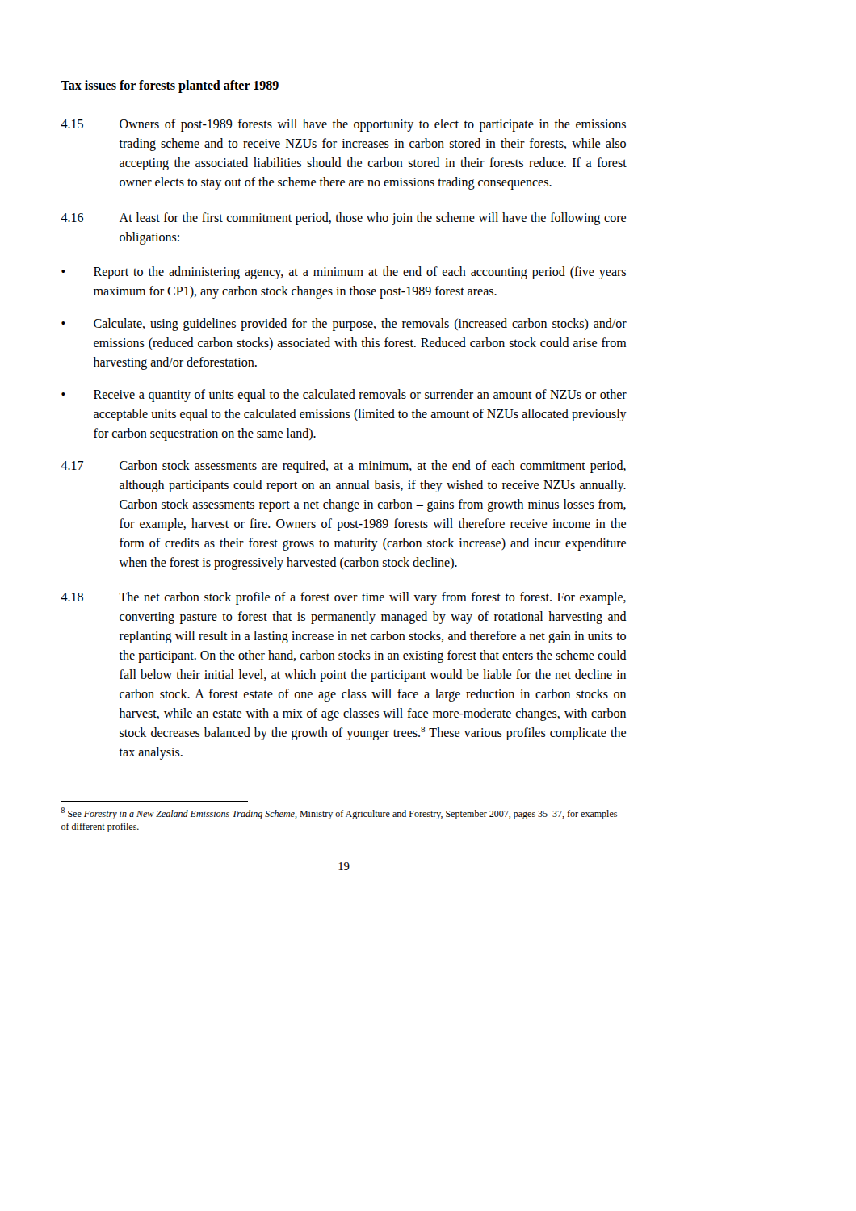Tax issues for forests planted after 1989
4.15
Owners of post-1989 forests will have the opportunity to elect to participate in the emissions trading scheme and to receive NZUs for increases in carbon stored in their forests, while also accepting the associated liabilities should the carbon stored in their forests reduce. If a forest owner elects to stay out of the scheme there are no emissions trading consequences.
4.16
At least for the first commitment period, those who join the scheme will have the following core obligations:
• Report to the administering agency, at a minimum at the end of each accounting period (five years maximum for CP1), any carbon stock changes in those post-1989 forest areas.
• Calculate, using guidelines provided for the purpose, the removals (increased carbon stocks) and/or emissions (reduced carbon stocks) associated with this forest. Reduced carbon stock could arise from harvesting and/or deforestation.
• Receive a quantity of units equal to the calculated removals or surrender an amount of NZUs or other acceptable units equal to the calculated emissions (limited to the amount of NZUs allocated previously for carbon sequestration on the same land).
4.17
Carbon stock assessments are required, at a minimum, at the end of each commitment period, although participants could report on an annual basis, if they wished to receive NZUs annually. Carbon stock assessments report a net change in carbon – gains from growth minus losses from, for example, harvest or fire. Owners of post-1989 forests will therefore receive income in the form of credits as their forest grows to maturity (carbon stock increase) and incur expenditure when the forest is progressively harvested (carbon stock decline).
4.18
The net carbon stock profile of a forest over time will vary from forest to forest. For example, converting pasture to forest that is permanently managed by way of rotational harvesting and replanting will result in a lasting increase in net carbon stocks, and therefore a net gain in units to the participant. On the other hand, carbon stocks in an existing forest that enters the scheme could fall below their initial level, at which point the participant would be liable for the net decline in carbon stock. A forest estate of one age class will face a large reduction in carbon stocks on harvest, while an estate with a mix of age classes will face more-moderate changes, with carbon stock decreases balanced by the growth of younger trees.8 These various profiles complicate the tax analysis.
8 See Forestry in a New Zealand Emissions Trading Scheme, Ministry of Agriculture and Forestry, September 2007, pages 35–37, for examples of different profiles.
19